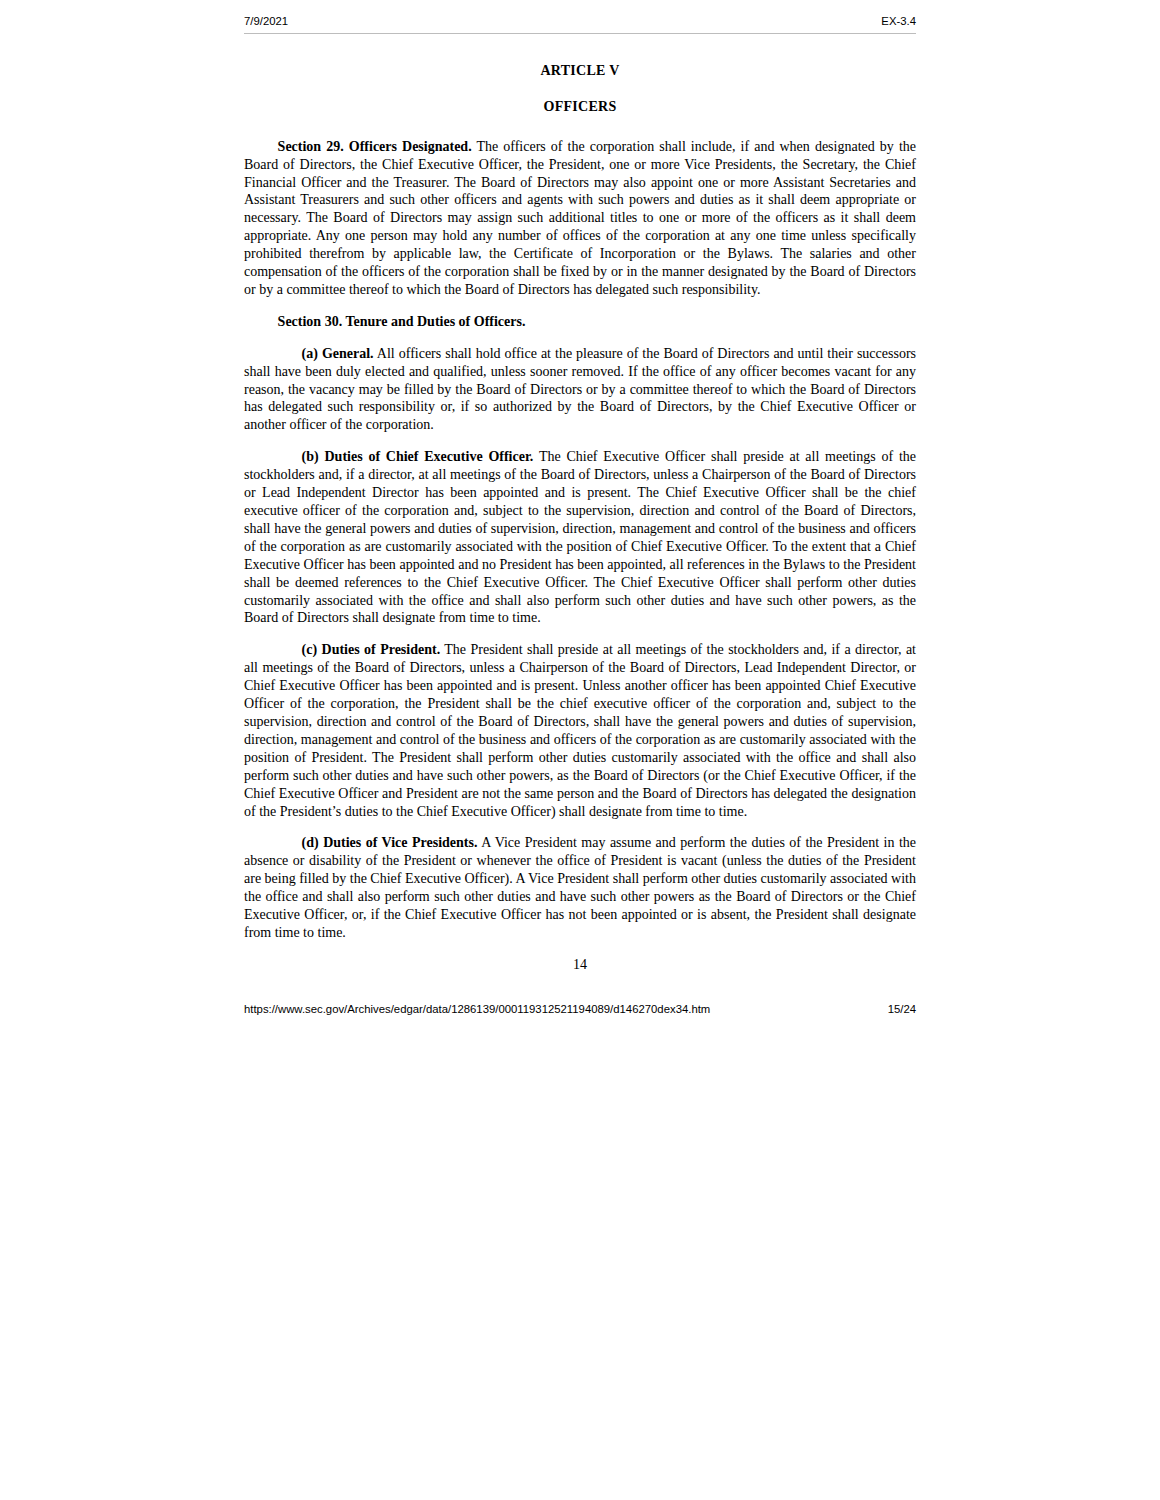7/9/2021 EX-3.4
ARTICLE V
OFFICERS
Section 29. Officers Designated. The officers of the corporation shall include, if and when designated by the Board of Directors, the Chief Executive Officer, the President, one or more Vice Presidents, the Secretary, the Chief Financial Officer and the Treasurer. The Board of Directors may also appoint one or more Assistant Secretaries and Assistant Treasurers and such other officers and agents with such powers and duties as it shall deem appropriate or necessary. The Board of Directors may assign such additional titles to one or more of the officers as it shall deem appropriate. Any one person may hold any number of offices of the corporation at any one time unless specifically prohibited therefrom by applicable law, the Certificate of Incorporation or the Bylaws. The salaries and other compensation of the officers of the corporation shall be fixed by or in the manner designated by the Board of Directors or by a committee thereof to which the Board of Directors has delegated such responsibility.
Section 30. Tenure and Duties of Officers.
(a) General. All officers shall hold office at the pleasure of the Board of Directors and until their successors shall have been duly elected and qualified, unless sooner removed. If the office of any officer becomes vacant for any reason, the vacancy may be filled by the Board of Directors or by a committee thereof to which the Board of Directors has delegated such responsibility or, if so authorized by the Board of Directors, by the Chief Executive Officer or another officer of the corporation.
(b) Duties of Chief Executive Officer. The Chief Executive Officer shall preside at all meetings of the stockholders and, if a director, at all meetings of the Board of Directors, unless a Chairperson of the Board of Directors or Lead Independent Director has been appointed and is present. The Chief Executive Officer shall be the chief executive officer of the corporation and, subject to the supervision, direction and control of the Board of Directors, shall have the general powers and duties of supervision, direction, management and control of the business and officers of the corporation as are customarily associated with the position of Chief Executive Officer. To the extent that a Chief Executive Officer has been appointed and no President has been appointed, all references in the Bylaws to the President shall be deemed references to the Chief Executive Officer. The Chief Executive Officer shall perform other duties customarily associated with the office and shall also perform such other duties and have such other powers, as the Board of Directors shall designate from time to time.
(c) Duties of President. The President shall preside at all meetings of the stockholders and, if a director, at all meetings of the Board of Directors, unless a Chairperson of the Board of Directors, Lead Independent Director, or Chief Executive Officer has been appointed and is present. Unless another officer has been appointed Chief Executive Officer of the corporation, the President shall be the chief executive officer of the corporation and, subject to the supervision, direction and control of the Board of Directors, shall have the general powers and duties of supervision, direction, management and control of the business and officers of the corporation as are customarily associated with the position of President. The President shall perform other duties customarily associated with the office and shall also perform such other duties and have such other powers, as the Board of Directors (or the Chief Executive Officer, if the Chief Executive Officer and President are not the same person and the Board of Directors has delegated the designation of the President’s duties to the Chief Executive Officer) shall designate from time to time.
(d) Duties of Vice Presidents. A Vice President may assume and perform the duties of the President in the absence or disability of the President or whenever the office of President is vacant (unless the duties of the President are being filled by the Chief Executive Officer). A Vice President shall perform other duties customarily associated with the office and shall also perform such other duties and have such other powers as the Board of Directors or the Chief Executive Officer, or, if the Chief Executive Officer has not been appointed or is absent, the President shall designate from time to time.
14
https://www.sec.gov/Archives/edgar/data/1286139/000119312521194089/d146270dex34.htm 15/24